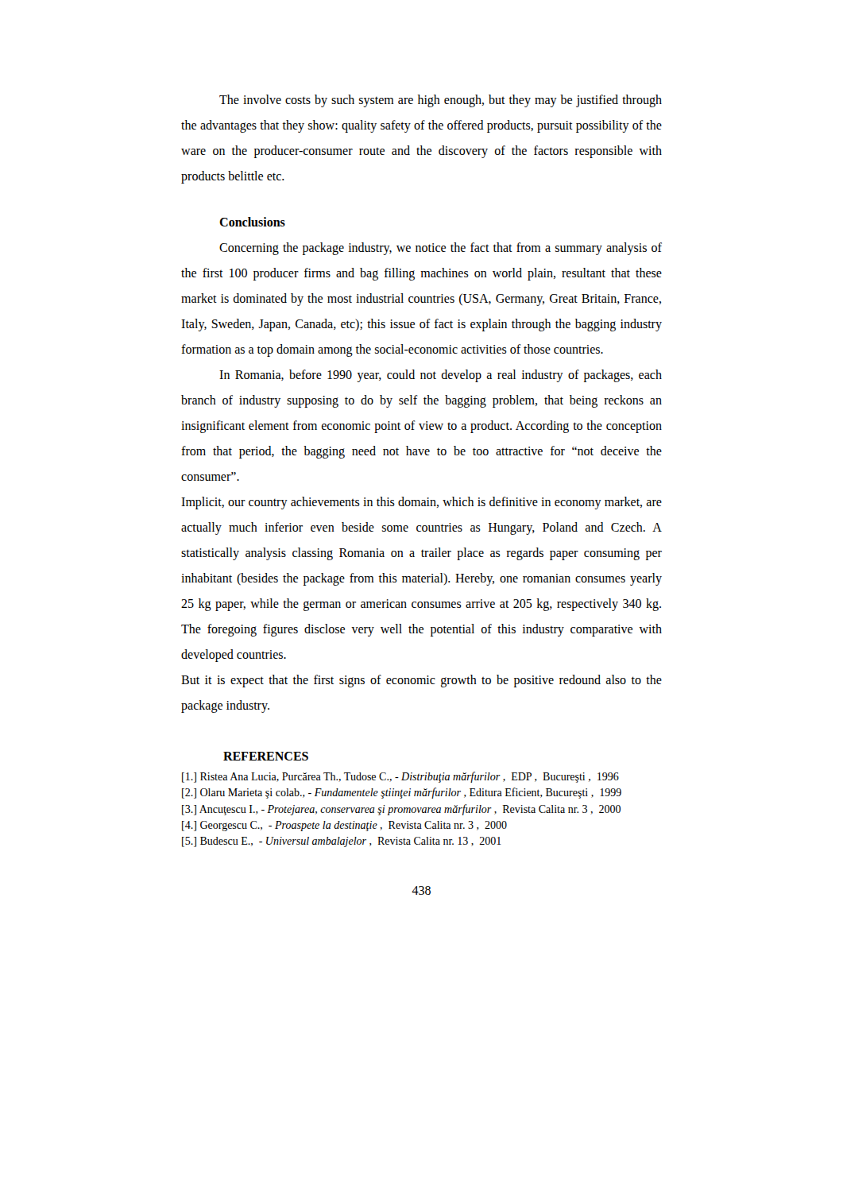The involve costs by such system are high enough, but they may be justified through the advantages that they show: quality safety of the offered products, pursuit possibility of the ware on the producer-consumer route and the discovery of the factors responsible with products belittle etc.
Conclusions
Concerning the package industry, we notice the fact that from a summary analysis of the first 100 producer firms and bag filling machines on world plain, resultant that these market is dominated by the most industrial countries (USA, Germany, Great Britain, France, Italy, Sweden, Japan, Canada, etc); this issue of fact is explain through the bagging industry formation as a top domain among the social-economic activities of those countries.
In Romania, before 1990 year, could not develop a real industry of packages, each branch of industry supposing to do by self the bagging problem, that being reckons an insignificant element from economic point of view to a product. According to the conception from that period, the bagging need not have to be too attractive for “not deceive the consumer”.
Implicit, our country achievements in this domain, which is definitive in economy market, are actually much inferior even beside some countries as Hungary, Poland and Czech. A statistically analysis classing Romania on a trailer place as regards paper consuming per inhabitant (besides the package from this material). Hereby, one romanian consumes yearly 25 kg paper, while the german or american consumes arrive at 205 kg, respectively 340 kg. The foregoing figures disclose very well the potential of this industry comparative with developed countries.
But it is expect that the first signs of economic growth to be positive redound also to the package industry.
REFERENCES
[1.] Ristea Ana Lucia, Purcărea Th., Tudose C., - Distribuţia mărfurilor , EDP , Bucureşti , 1996
[2.] Olaru Marieta şi colab., - Fundamentele ştiinţei mărfurilor , Editura Eficient, Bucureşti , 1999
[3.] Ancuţescu I., - Protejarea, conservarea şi promovarea mărfurilor , Revista Calita nr. 3 , 2000
[4.] Georgescu C., - Proaspete la destinaţie , Revista Calita nr. 3 , 2000
[5.] Budescu E., - Universul ambalajelor , Revista Calita nr. 13 , 2001
438